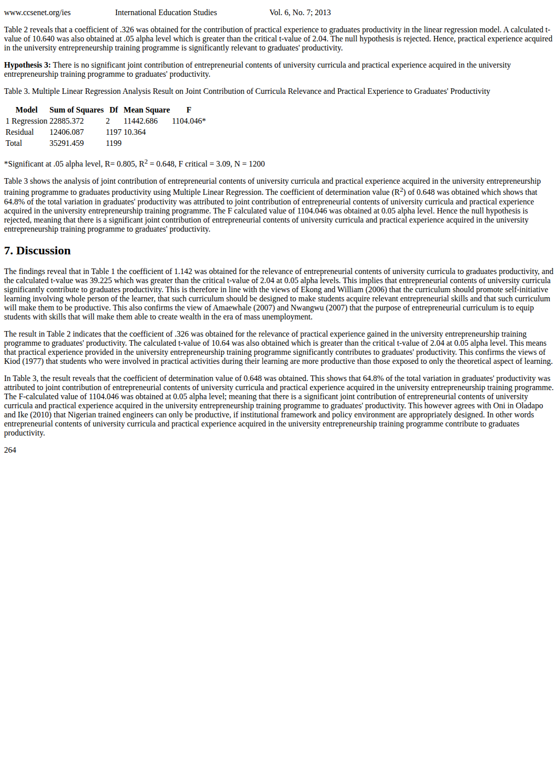www.ccsenet.org/ies International Education Studies Vol. 6, No. 7; 2013
Table 2 reveals that a coefficient of .326 was obtained for the contribution of practical experience to graduates productivity in the linear regression model. A calculated t-value of 10.640 was also obtained at .05 alpha level which is greater than the critical t-value of 2.04. The null hypothesis is rejected. Hence, practical experience acquired in the university entrepreneurship training programme is significantly relevant to graduates' productivity.
Hypothesis 3: There is no significant joint contribution of entrepreneurial contents of university curricula and practical experience acquired in the university entrepreneurship training programme to graduates' productivity.
Table 3. Multiple Linear Regression Analysis Result on Joint Contribution of Curricula Relevance and Practical Experience to Graduates' Productivity
| Model | Sum of Squares | Df | Mean Square | F |
| --- | --- | --- | --- | --- |
| 1 Regression | 22885.372 | 2 | 11442.686 | 1104.046* |
| Residual | 12406.087 | 1197 | 10.364 | |
| Total | 35291.459 | 1199 | | |
*Significant at .05 alpha level, R= 0.805, R2 = 0.648, F critical = 3.09, N = 1200
Table 3 shows the analysis of joint contribution of entrepreneurial contents of university curricula and practical experience acquired in the university entrepreneurship training programme to graduates productivity using Multiple Linear Regression. The coefficient of determination value (R2) of 0.648 was obtained which shows that 64.8% of the total variation in graduates' productivity was attributed to joint contribution of entrepreneurial contents of university curricula and practical experience acquired in the university entrepreneurship training programme. The F calculated value of 1104.046 was obtained at 0.05 alpha level. Hence the null hypothesis is rejected, meaning that there is a significant joint contribution of entrepreneurial contents of university curricula and practical experience acquired in the university entrepreneurship training programme to graduates' productivity.
7. Discussion
The findings reveal that in Table 1 the coefficient of 1.142 was obtained for the relevance of entrepreneurial contents of university curricula to graduates productivity, and the calculated t-value was 39.225 which was greater than the critical t-value of 2.04 at 0.05 alpha levels. This implies that entrepreneurial contents of university curricula significantly contribute to graduates productivity. This is therefore in line with the views of Ekong and William (2006) that the curriculum should promote self-initiative learning involving whole person of the learner, that such curriculum should be designed to make students acquire relevant entrepreneurial skills and that such curriculum will make them to be productive. This also confirms the view of Amaewhale (2007) and Nwangwu (2007) that the purpose of entrepreneurial curriculum is to equip students with skills that will make them able to create wealth in the era of mass unemployment.
The result in Table 2 indicates that the coefficient of .326 was obtained for the relevance of practical experience gained in the university entrepreneurship training programme to graduates' productivity. The calculated t-value of 10.64 was also obtained which is greater than the critical t-value of 2.04 at 0.05 alpha level. This means that practical experience provided in the university entrepreneurship training programme significantly contributes to graduates' productivity. This confirms the views of Kiod (1977) that students who were involved in practical activities during their learning are more productive than those exposed to only the theoretical aspect of learning.
In Table 3, the result reveals that the coefficient of determination value of 0.648 was obtained. This shows that 64.8% of the total variation in graduates' productivity was attributed to joint contribution of entrepreneurial contents of university curricula and practical experience acquired in the university entrepreneurship training programme. The F-calculated value of 1104.046 was obtained at 0.05 alpha level; meaning that there is a significant joint contribution of entrepreneurial contents of university curricula and practical experience acquired in the university entrepreneurship training programme to graduates' productivity. This however agrees with Oni in Oladapo and Ike (2010) that Nigerian trained engineers can only be productive, if institutional framework and policy environment are appropriately designed. In other words entrepreneurial contents of university curricula and practical experience acquired in the university entrepreneurship training programme contribute to graduates productivity.
264